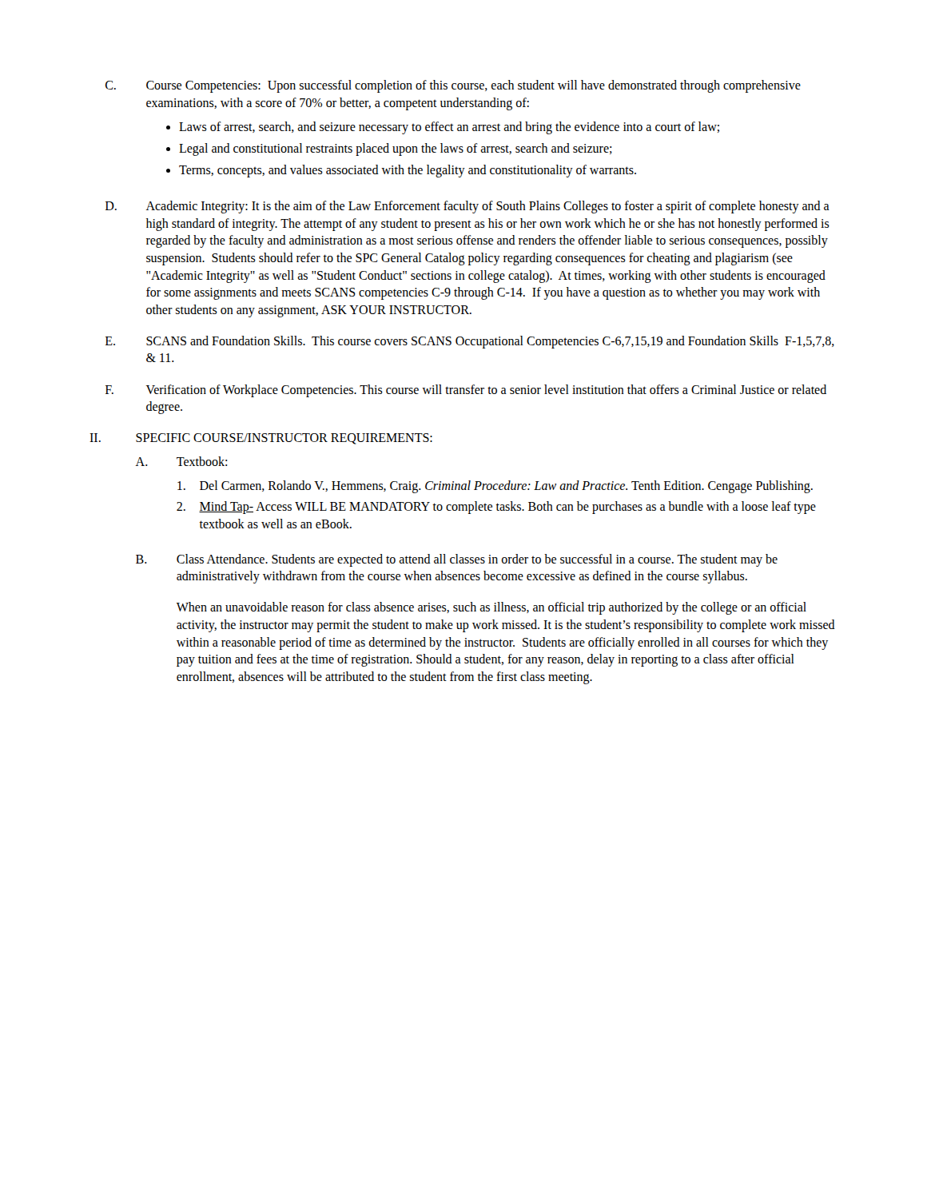C.
Course Competencies: Upon successful completion of this course, each student will have demonstrated through comprehensive examinations, with a score of 70% or better, a competent understanding of:
Laws of arrest, search, and seizure necessary to effect an arrest and bring the evidence into a court of law;
Legal and constitutional restraints placed upon the laws of arrest, search and seizure;
Terms, concepts, and values associated with the legality and constitutionality of warrants.
D.
Academic Integrity: It is the aim of the Law Enforcement faculty of South Plains Colleges to foster a spirit of complete honesty and a high standard of integrity. The attempt of any student to present as his or her own work which he or she has not honestly performed is regarded by the faculty and administration as a most serious offense and renders the offender liable to serious consequences, possibly suspension. Students should refer to the SPC General Catalog policy regarding consequences for cheating and plagiarism (see "Academic Integrity" as well as "Student Conduct" sections in college catalog). At times, working with other students is encouraged for some assignments and meets SCANS competencies C-9 through C-14. If you have a question as to whether you may work with other students on any assignment, ASK YOUR INSTRUCTOR.
E.
SCANS and Foundation Skills. This course covers SCANS Occupational Competencies C-6,7,15,19 and Foundation Skills F-1,5,7,8, & 11.
F.
Verification of Workplace Competencies. This course will transfer to a senior level institution that offers a Criminal Justice or related degree.
II.
SPECIFIC COURSE/INSTRUCTOR REQUIREMENTS:
A.
Textbook:
1. Del Carmen, Rolando V., Hemmens, Craig. Criminal Procedure: Law and Practice. Tenth Edition. Cengage Publishing.
2. Mind Tap- Access WILL BE MANDATORY to complete tasks. Both can be purchases as a bundle with a loose leaf type textbook as well as an eBook.
B.
Class Attendance. Students are expected to attend all classes in order to be successful in a course. The student may be administratively withdrawn from the course when absences become excessive as defined in the course syllabus.
When an unavoidable reason for class absence arises, such as illness, an official trip authorized by the college or an official activity, the instructor may permit the student to make up work missed. It is the student’s responsibility to complete work missed within a reasonable period of time as determined by the instructor. Students are officially enrolled in all courses for which they pay tuition and fees at the time of registration. Should a student, for any reason, delay in reporting to a class after official enrollment, absences will be attributed to the student from the first class meeting.